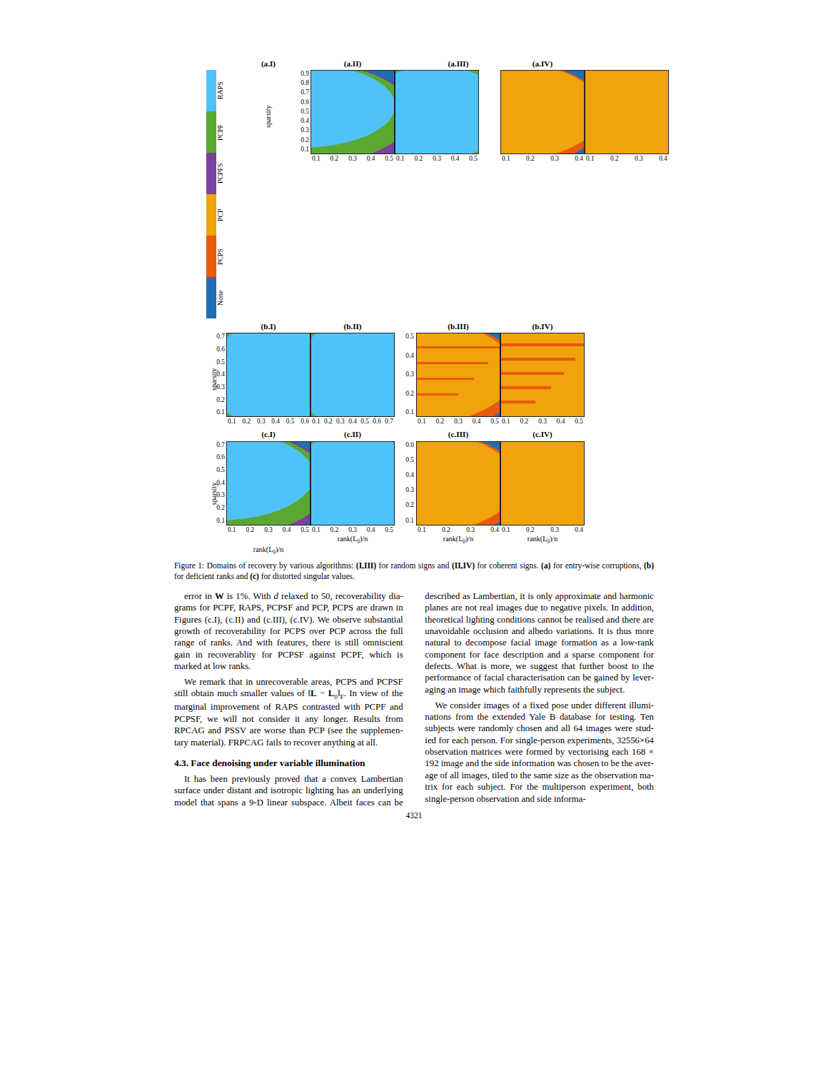(a.I)
(a.II)
(a.III)
(a.IV)
sparsity
0.90.80.70.60.50.40.30.20.1
0.10.20.30.40.5
0.10.20.30.40.5
0.50.40.30.20.1
0.10.20.30.4
0.10.20.30.4
RAPS
PCPF
PCPFS
PCP
PCPS
None
(b.I)
(b.II)
(b.III)
(b.IV)
sparsity
0.70.60.50.40.30.20.1
0.10.20.30.40.50.6
0.10.20.30.40.50.60.7
0.50.40.30.20.1
0.10.20.30.40.5
0.10.20.30.40.5
(c.I)
(c.II)
(c.III)
(c.IV)
sparsity
0.70.60.50.40.30.20.1
0.10.20.30.40.5
0.10.20.30.40.5
rank(L0)/n
0.60.50.40.30.20.1
0.10.20.30.4
rank(L0)/n
0.10.20.30.4
rank(L0)/n
rank(L0)/n
Figure 1: Domains of recovery by various algorithms: (I,III) for random signs and (II,IV) for coherent signs. (a) for entry-wise corruptions, (b) for deficient ranks and (c) for distorted singular values.
error in W is 1%. With d relaxed to 50, recoverability diagrams for PCPF, RAPS, PCPSF and PCP, PCPS are drawn in Figures (c.I), (c.II) and (c.III), (c.IV). We observe substantial growth of recoverability for PCPS over PCP across the full range of ranks. And with features, there is still omniscient gain in recoverablity for PCPSF against PCPF, which is marked at low ranks.
We remark that in unrecoverable areas, PCPS and PCPSF still obtain much smaller values of ‖L − L0‖F. In view of the marginal improvement of RAPS contrasted with PCPF and PCPSF, we will not consider it any longer. Results from RPCAG and PSSV are worse than PCP (see the supplementary material). FRPCAG fails to recover anything at all.
4.3. Face denoising under variable illumination
It has been previously proved that a convex Lambertian surface under distant and isotropic lighting has an underlying model that spans a 9-D linear subspace. Albeit faces can be described as Lambertian, it is only approximate and harmonic planes are not real images due to negative pixels. In addition, theoretical lighting conditions cannot be realised and there are unavoidable occlusion and albedo variations. It is thus more natural to decompose facial image formation as a low-rank component for face description and a sparse component for defects. What is more, we suggest that further boost to the performance of facial characterisation can be gained by leveraging an image which faithfully represents the subject.
We consider images of a fixed pose under different illuminations from the extended Yale B database for testing. Ten subjects were randomly chosen and all 64 images were studied for each person. For single-person experiments, 32556×64 observation matrices were formed by vectorising each 168 × 192 image and the side information was chosen to be the average of all images, tiled to the same size as the observation matrix for each subject. For the multiperson experiment, both single-person observation and side informa-
4321